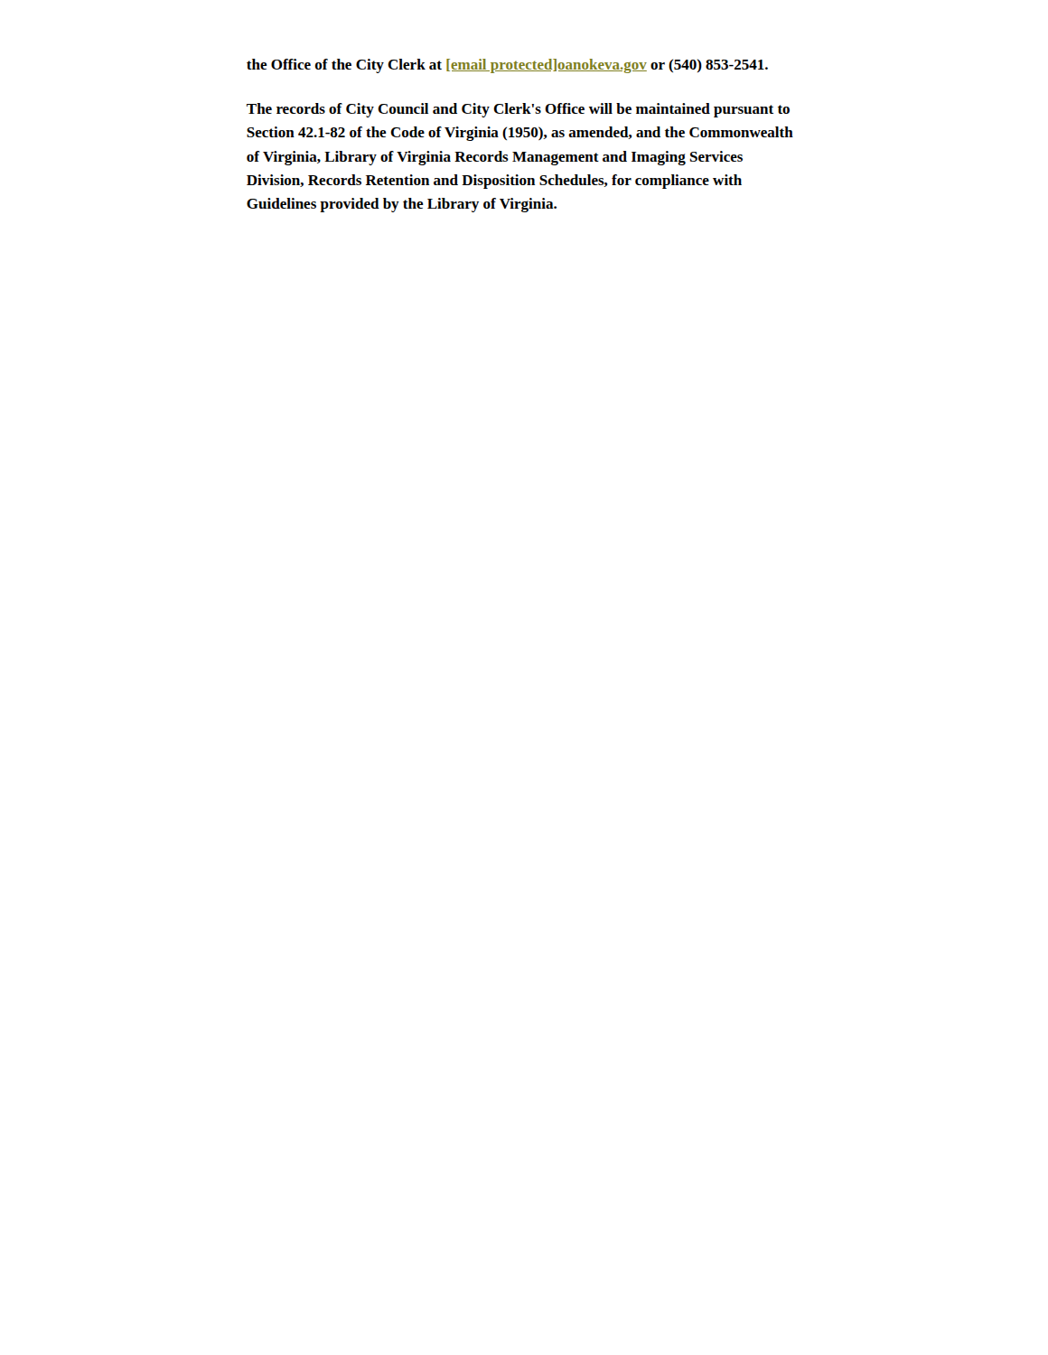the Office of the City Clerk at [email protected]oanokeva.gov or (540) 853-2541.
The records of City Council and City Clerk's Office will be maintained pursuant to Section 42.1-82 of the Code of Virginia (1950), as amended, and the Commonwealth of Virginia, Library of Virginia Records Management and Imaging Services Division, Records Retention and Disposition Schedules, for compliance with Guidelines provided by the Library of Virginia.